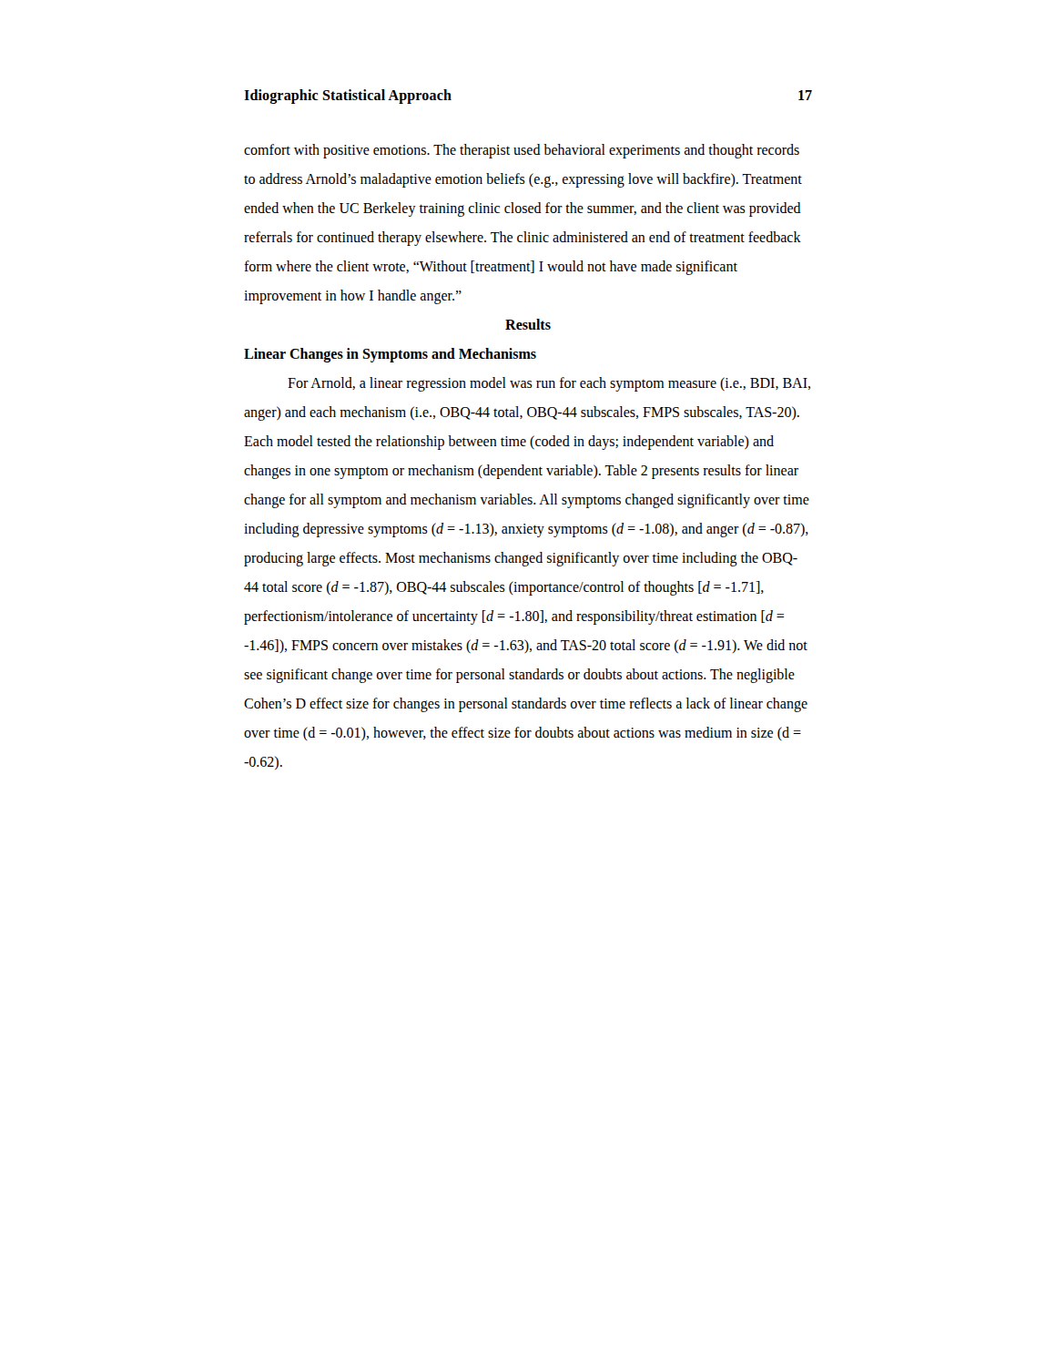Idiographic Statistical Approach 17
comfort with positive emotions. The therapist used behavioral experiments and thought records to address Arnold’s maladaptive emotion beliefs (e.g., expressing love will backfire). Treatment ended when the UC Berkeley training clinic closed for the summer, and the client was provided referrals for continued therapy elsewhere. The clinic administered an end of treatment feedback form where the client wrote, “Without [treatment] I would not have made significant improvement in how I handle anger.”
Results
Linear Changes in Symptoms and Mechanisms
For Arnold, a linear regression model was run for each symptom measure (i.e., BDI, BAI, anger) and each mechanism (i.e., OBQ-44 total, OBQ-44 subscales, FMPS subscales, TAS-20). Each model tested the relationship between time (coded in days; independent variable) and changes in one symptom or mechanism (dependent variable). Table 2 presents results for linear change for all symptom and mechanism variables. All symptoms changed significantly over time including depressive symptoms (d = -1.13), anxiety symptoms (d = -1.08), and anger (d = -0.87), producing large effects. Most mechanisms changed significantly over time including the OBQ-44 total score (d = -1.87), OBQ-44 subscales (importance/control of thoughts [d = -1.71], perfectionism/intolerance of uncertainty [d = -1.80], and responsibility/threat estimation [d = -1.46]), FMPS concern over mistakes (d = -1.63), and TAS-20 total score (d = -1.91). We did not see significant change over time for personal standards or doubts about actions. The negligible Cohen’s D effect size for changes in personal standards over time reflects a lack of linear change over time (d = -0.01), however, the effect size for doubts about actions was medium in size (d = -0.62).